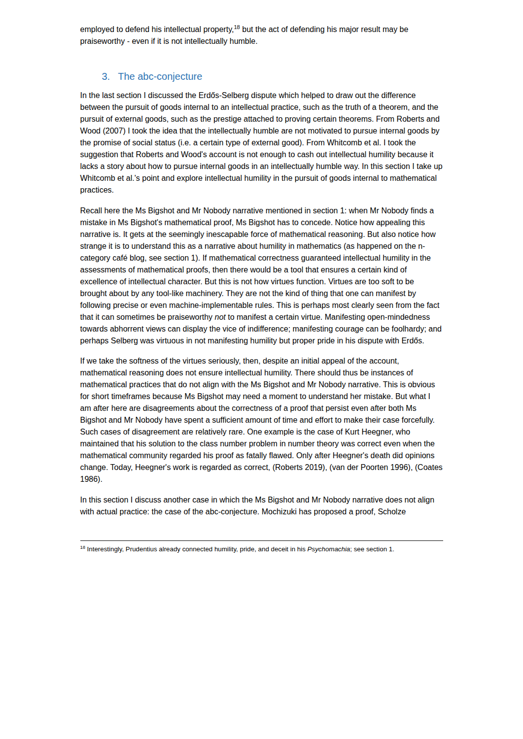employed to defend his intellectual property,18 but the act of defending his major result may be praiseworthy - even if it is not intellectually humble.
3. The abc-conjecture
In the last section I discussed the Erdős-Selberg dispute which helped to draw out the difference between the pursuit of goods internal to an intellectual practice, such as the truth of a theorem, and the pursuit of external goods, such as the prestige attached to proving certain theorems. From Roberts and Wood (2007) I took the idea that the intellectually humble are not motivated to pursue internal goods by the promise of social status (i.e. a certain type of external good). From Whitcomb et al. I took the suggestion that Roberts and Wood's account is not enough to cash out intellectual humility because it lacks a story about how to pursue internal goods in an intellectually humble way. In this section I take up Whitcomb et al.'s point and explore intellectual humility in the pursuit of goods internal to mathematical practices.
Recall here the Ms Bigshot and Mr Nobody narrative mentioned in section 1: when Mr Nobody finds a mistake in Ms Bigshot's mathematical proof, Ms Bigshot has to concede. Notice how appealing this narrative is. It gets at the seemingly inescapable force of mathematical reasoning. But also notice how strange it is to understand this as a narrative about humility in mathematics (as happened on the n-category café blog, see section 1). If mathematical correctness guaranteed intellectual humility in the assessments of mathematical proofs, then there would be a tool that ensures a certain kind of excellence of intellectual character. But this is not how virtues function. Virtues are too soft to be brought about by any tool-like machinery. They are not the kind of thing that one can manifest by following precise or even machine-implementable rules. This is perhaps most clearly seen from the fact that it can sometimes be praiseworthy not to manifest a certain virtue. Manifesting open-mindedness towards abhorrent views can display the vice of indifference; manifesting courage can be foolhardy; and perhaps Selberg was virtuous in not manifesting humility but proper pride in his dispute with Erdős.
If we take the softness of the virtues seriously, then, despite an initial appeal of the account, mathematical reasoning does not ensure intellectual humility. There should thus be instances of mathematical practices that do not align with the Ms Bigshot and Mr Nobody narrative. This is obvious for short timeframes because Ms Bigshot may need a moment to understand her mistake. But what I am after here are disagreements about the correctness of a proof that persist even after both Ms Bigshot and Mr Nobody have spent a sufficient amount of time and effort to make their case forcefully. Such cases of disagreement are relatively rare. One example is the case of Kurt Heegner, who maintained that his solution to the class number problem in number theory was correct even when the mathematical community regarded his proof as fatally flawed. Only after Heegner's death did opinions change. Today, Heegner's work is regarded as correct, (Roberts 2019), (van der Poorten 1996), (Coates 1986).
In this section I discuss another case in which the Ms Bigshot and Mr Nobody narrative does not align with actual practice: the case of the abc-conjecture. Mochizuki has proposed a proof, Scholze
18 Interestingly, Prudentius already connected humility, pride, and deceit in his Psychomachia; see section 1.